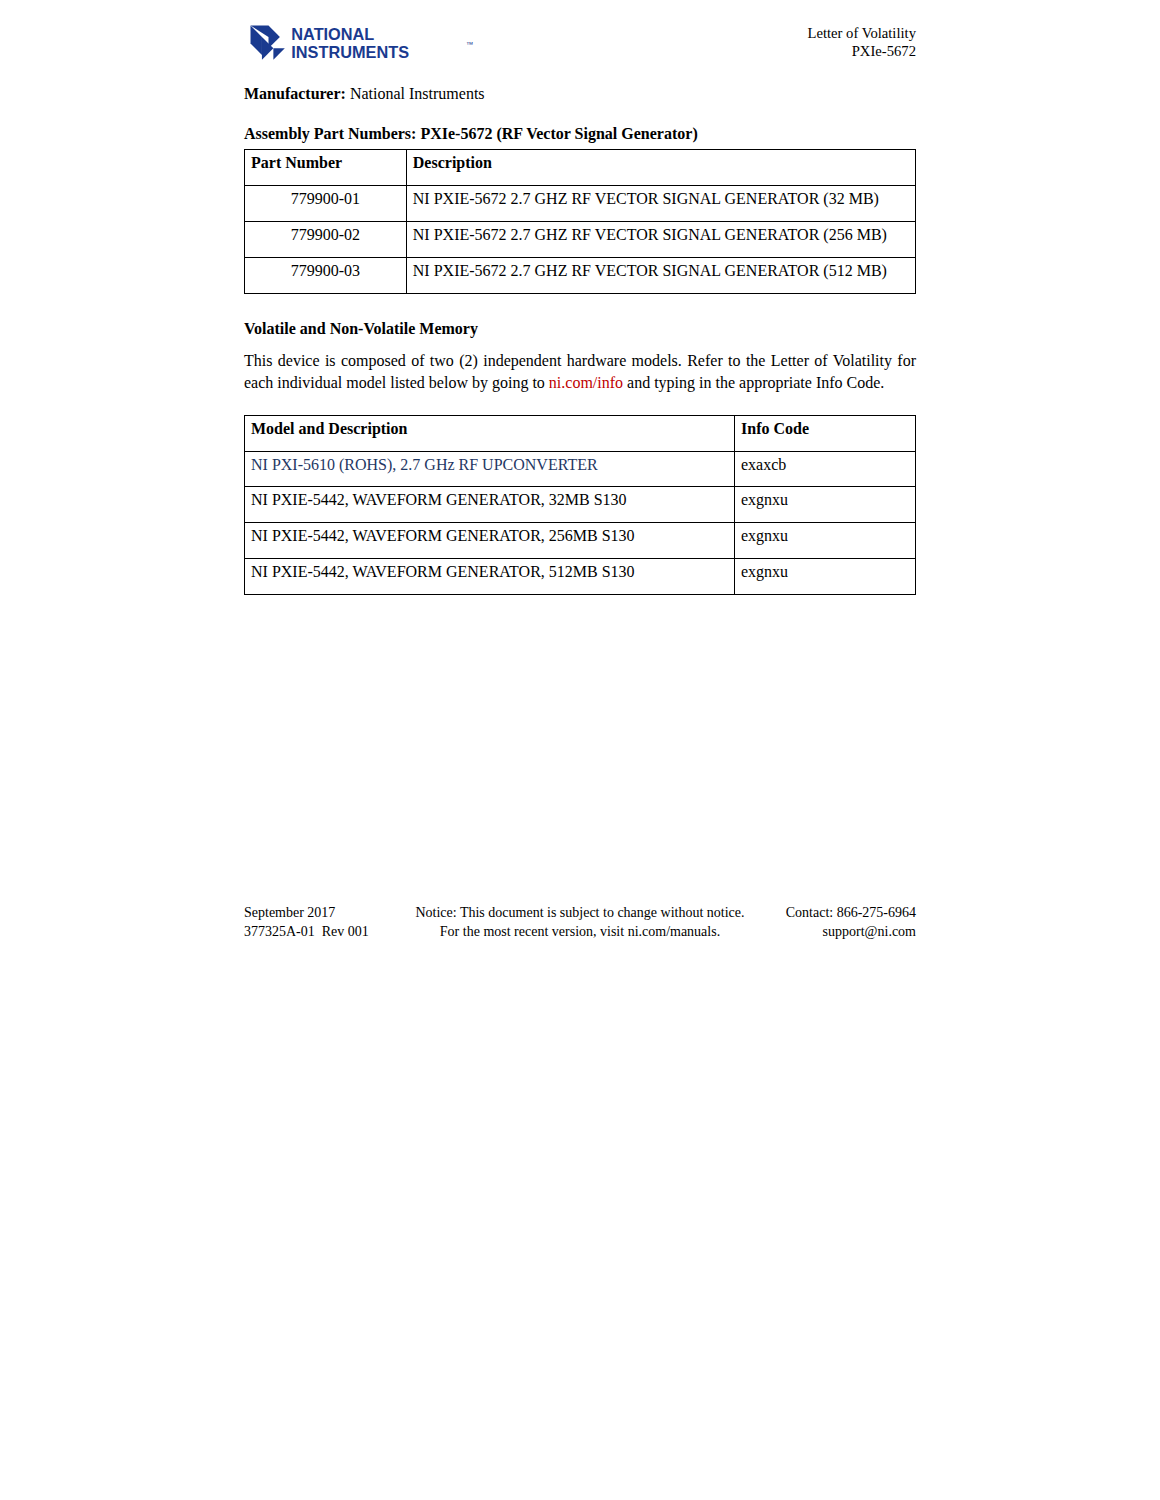NATIONAL INSTRUMENTS ™
Letter of Volatility
PXIe-5672
Manufacturer: National Instruments
Assembly Part Numbers: PXIe-5672 (RF Vector Signal Generator)
| Part Number | Description |
| --- | --- |
| 779900-01 | NI PXIE-5672 2.7 GHZ RF VECTOR SIGNAL GENERATOR (32 MB) |
| 779900-02 | NI PXIE-5672 2.7 GHZ RF VECTOR SIGNAL GENERATOR (256 MB) |
| 779900-03 | NI PXIE-5672 2.7 GHZ RF VECTOR SIGNAL GENERATOR (512 MB) |
Volatile and Non-Volatile Memory
This device is composed of two (2) independent hardware models. Refer to the Letter of Volatility for each individual model listed below by going to ni.com/info and typing in the appropriate Info Code.
| Model and Description | Info Code |
| --- | --- |
| NI PXI-5610 (ROHS), 2.7 GHz RF UPCONVERTER | exaxcb |
| NI PXIE-5442, WAVEFORM GENERATOR, 32MB S130 | exgnxu |
| NI PXIE-5442, WAVEFORM GENERATOR, 256MB S130 | exgnxu |
| NI PXIE-5442, WAVEFORM GENERATOR, 512MB S130 | exgnxu |
September 2017
Notice: This document is subject to change without notice.
Contact: 866-275-6964
377325A-01 Rev 001
For the most recent version, visit ni.com/manuals.
support@ni.com